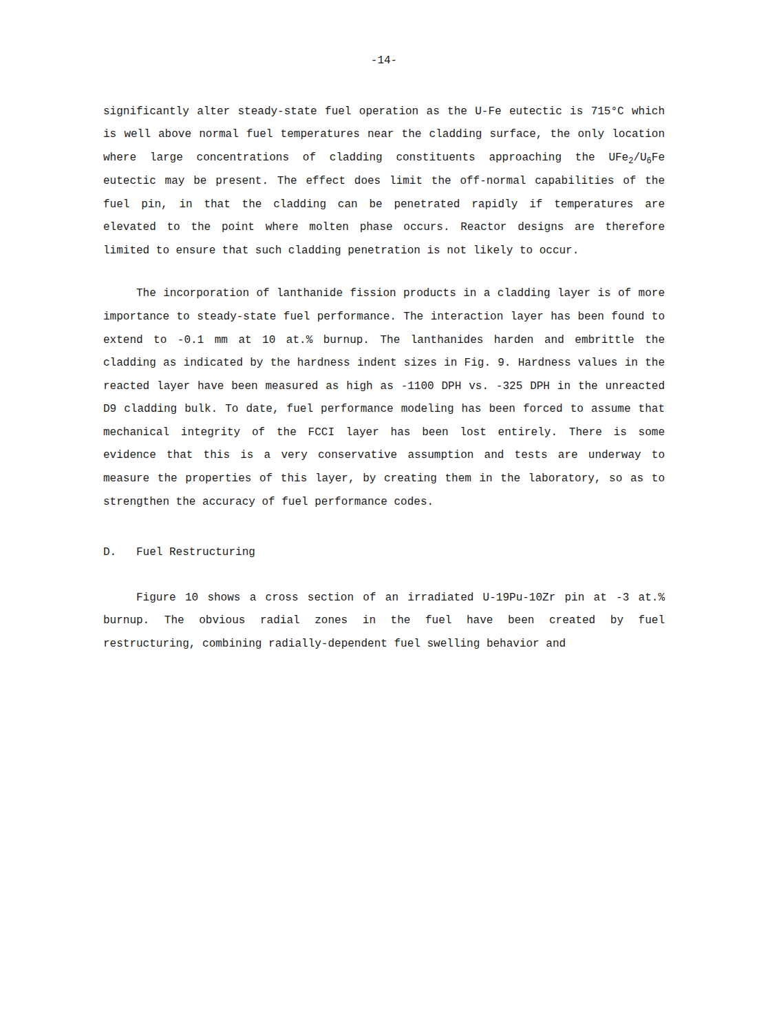-14-
significantly alter steady-state fuel operation as the U-Fe eutectic is 715°C which is well above normal fuel temperatures near the cladding surface, the only location where large concentrations of cladding constituents approaching the UFe2/U6Fe eutectic may be present. The effect does limit the off-normal capabilities of the fuel pin, in that the cladding can be penetrated rapidly if temperatures are elevated to the point where molten phase occurs. Reactor designs are therefore limited to ensure that such cladding penetration is not likely to occur.
The incorporation of lanthanide fission products in a cladding layer is of more importance to steady-state fuel performance. The interaction layer has been found to extend to -0.1 mm at 10 at.% burnup. The lanthanides harden and embrittle the cladding as indicated by the hardness indent sizes in Fig. 9. Hardness values in the reacted layer have been measured as high as -1100 DPH vs. -325 DPH in the unreacted D9 cladding bulk. To date, fuel performance modeling has been forced to assume that mechanical integrity of the FCCI layer has been lost entirely. There is some evidence that this is a very conservative assumption and tests are underway to measure the properties of this layer, by creating them in the laboratory, so as to strengthen the accuracy of fuel performance codes.
D. Fuel Restructuring
Figure 10 shows a cross section of an irradiated U-19Pu-10Zr pin at -3 at.% burnup. The obvious radial zones in the fuel have been created by fuel restructuring, combining radially-dependent fuel swelling behavior and